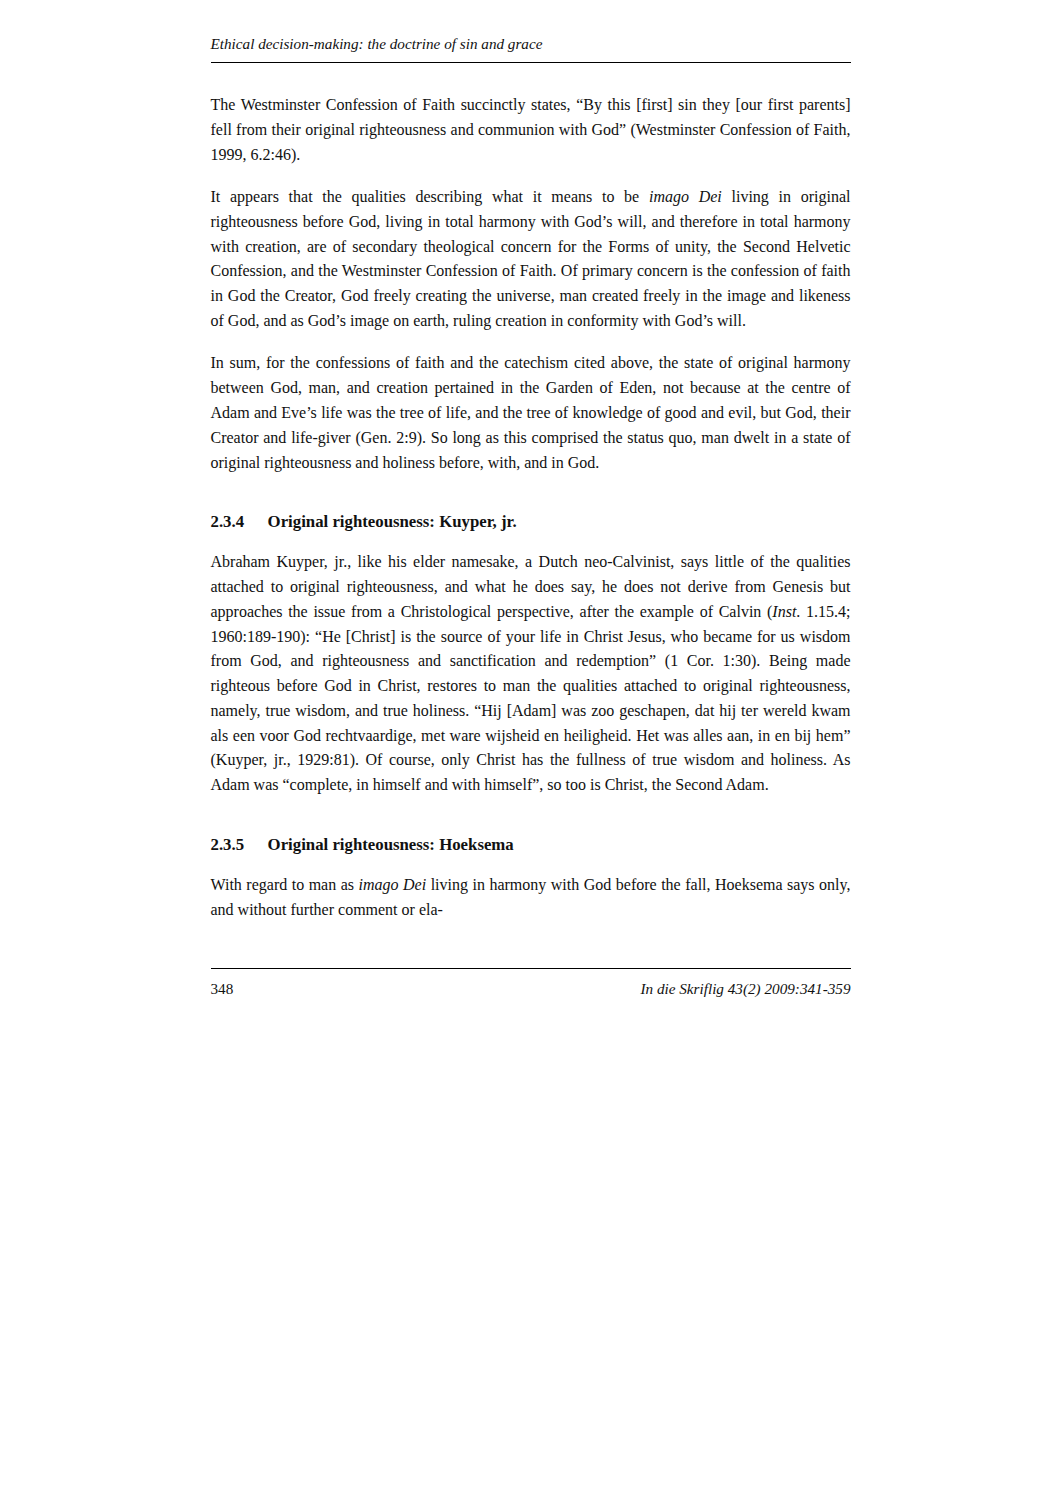Ethical decision-making: the doctrine of sin and grace
The Westminster Confession of Faith succinctly states, “By this [first] sin they [our first parents] fell from their original righteousness and communion with God” (Westminster Confession of Faith, 1999, 6.2:46).
It appears that the qualities describing what it means to be imago Dei living in original righteousness before God, living in total harmony with God’s will, and therefore in total harmony with creation, are of secondary theological concern for the Forms of unity, the Second Helvetic Confession, and the Westminster Confession of Faith. Of primary concern is the confession of faith in God the Creator, God freely creating the universe, man created freely in the image and likeness of God, and as God’s image on earth, ruling creation in conformity with God’s will.
In sum, for the confessions of faith and the catechism cited above, the state of original harmony between God, man, and creation pertained in the Garden of Eden, not because at the centre of Adam and Eve’s life was the tree of life, and the tree of knowledge of good and evil, but God, their Creator and life-giver (Gen. 2:9). So long as this comprised the status quo, man dwelt in a state of original righteousness and holiness before, with, and in God.
2.3.4 Original righteousness: Kuyper, jr.
Abraham Kuyper, jr., like his elder namesake, a Dutch neo-Calvinist, says little of the qualities attached to original righteousness, and what he does say, he does not derive from Genesis but approaches the issue from a Christological perspective, after the example of Calvin (Inst. 1.15.4; 1960:189-190): “He [Christ] is the source of your life in Christ Jesus, who became for us wisdom from God, and righteousness and sanctification and redemption” (1 Cor. 1:30). Being made righteous before God in Christ, restores to man the qualities attached to original righteousness, namely, true wisdom, and true holiness. “Hij [Adam] was zoo geschapen, dat hij ter wereld kwam als een voor God rechtvaardige, met ware wijsheid en heiligheid. Het was alles aan, in en bij hem” (Kuyper, jr., 1929:81). Of course, only Christ has the fullness of true wisdom and holiness. As Adam was “complete, in himself and with himself”, so too is Christ, the Second Adam.
2.3.5 Original righteousness: Hoeksema
With regard to man as imago Dei living in harmony with God before the fall, Hoeksema says only, and without further comment or ela-
348 In die Skriflig 43(2) 2009:341-359